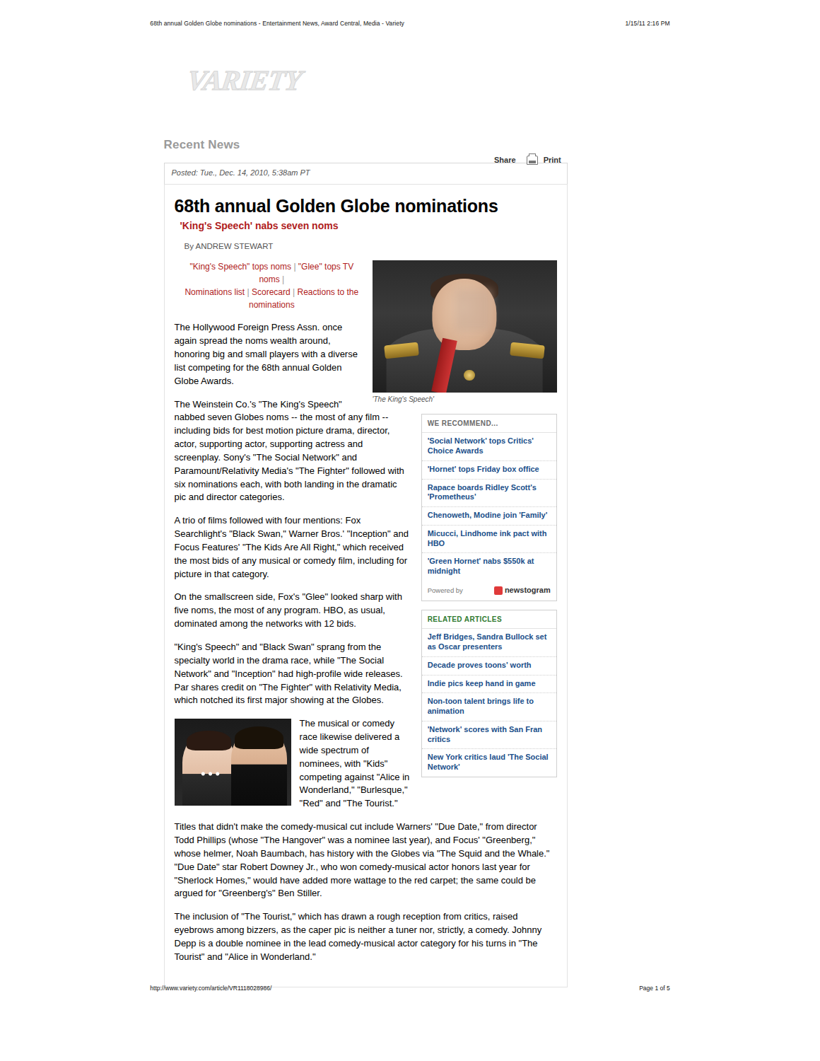68th annual Golden Globe nominations - Entertainment News, Award Central, Media - Variety
1/15/11 2:16 PM
VARIETY
Recent News
Posted: Tue., Dec. 14, 2010, 5:38am PT Share Print
68th annual Golden Globe nominations
'King's Speech' nabs seven noms
By ANDREW STEWART
'The King's Speech'
"King's Speech" tops noms | "Glee" tops TV noms |
Nominations list | Scorecard | Reactions to the nominations
The Hollywood Foreign Press Assn. once again spread the noms wealth around, honoring big and small players with a diverse list competing for the 68th annual Golden Globe Awards.
WE RECOMMEND...
'Social Network' tops Critics' Choice Awards
'Hornet' tops Friday box office
Rapace boards Ridley Scott's 'Prometheus'
Chenoweth, Modine join 'Family'
Micucci, Lindhome ink pact with HBO
'Green Hornet' nabs $550k at midnight
Powered by newstogram
RELATED ARTICLES
Jeff Bridges, Sandra Bullock set as Oscar presenters
Decade proves toons' worth
Indie pics keep hand in game
Non-toon talent brings life to animation
'Network' scores with San Fran critics
New York critics laud 'The Social Network'
The Weinstein Co.'s "The King's Speech" nabbed seven Globes noms -- the most of any film -- including bids for best motion picture drama, director, actor, supporting actor, supporting actress and screenplay. Sony's "The Social Network" and Paramount/Relativity Media's "The Fighter" followed with six nominations each, with both landing in the dramatic pic and director categories.
A trio of films followed with four mentions: Fox Searchlight's "Black Swan," Warner Bros.' "Inception" and Focus Features' "The Kids Are All Right," which received the most bids of any musical or comedy film, including for picture in that category.
On the smallscreen side, Fox's "Glee" looked sharp with five noms, the most of any program. HBO, as usual, dominated among the networks with 12 bids.
"King's Speech" and "Black Swan" sprang from the specialty world in the drama race, while "The Social Network" and "Inception" had high-profile wide releases. Par shares credit on "The Fighter" with Relativity Media, which notched its first major showing at the Globes.
The musical or comedy race likewise delivered a wide spectrum of nominees, with "Kids" competing against "Alice in Wonderland," "Burlesque," "Red" and "The Tourist."
Titles that didn't make the comedy-musical cut include Warners' "Due Date," from director Todd Phillips (whose "The Hangover" was a nominee last year), and Focus' "Greenberg," whose helmer, Noah Baumbach, has history with the Globes via "The Squid and the Whale." "Due Date" star Robert Downey Jr., who won comedy-musical actor honors last year for "Sherlock Homes," would have added more wattage to the red carpet; the same could be argued for "Greenberg's" Ben Stiller.
The inclusion of "The Tourist," which has drawn a rough reception from critics, raised eyebrows among bizzers, as the caper pic is neither a tuner nor, strictly, a comedy. Johnny Depp is a double nominee in the lead comedy-musical actor category for his turns in "The Tourist" and "Alice in Wonderland."
http://www.variety.com/article/VR1118028986/
Page 1 of 5